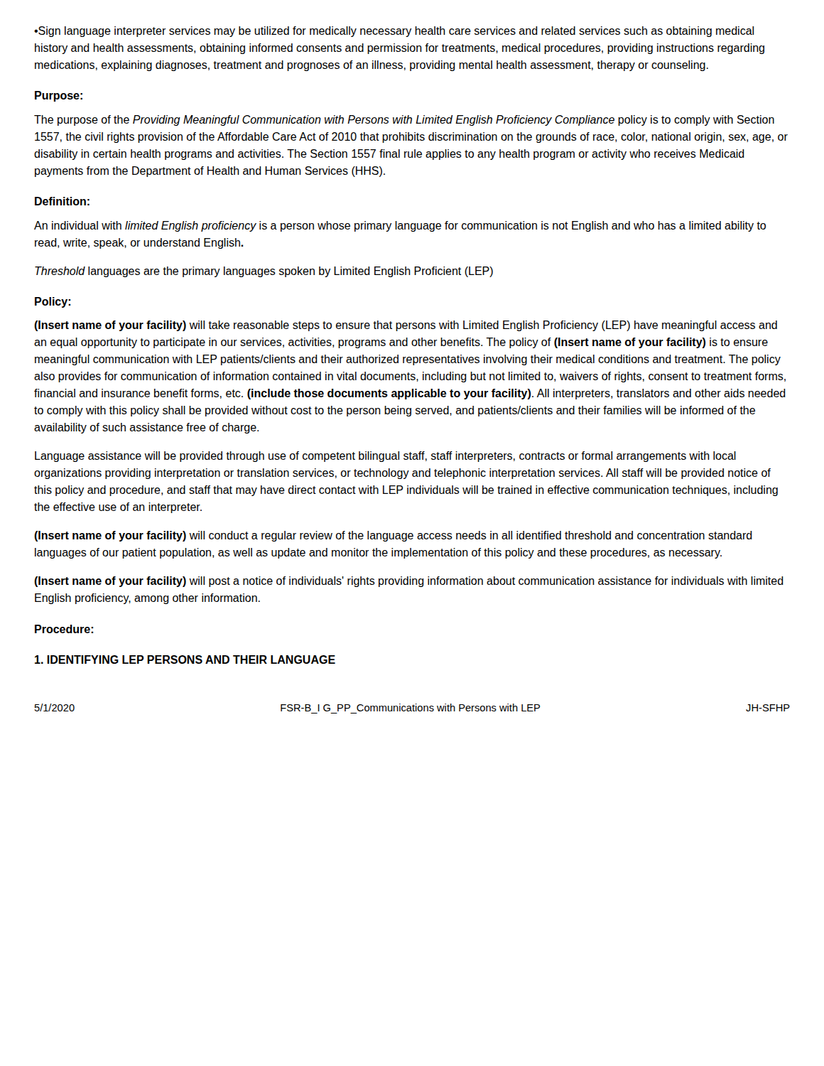•Sign language interpreter services may be utilized for medically necessary health care services and related services such as obtaining medical history and health assessments, obtaining informed consents and permission for treatments, medical procedures, providing instructions regarding medications, explaining diagnoses, treatment and prognoses of an illness, providing mental health assessment, therapy or counseling.
Purpose:
The purpose of the Providing Meaningful Communication with Persons with Limited English Proficiency Compliance policy is to comply with Section 1557, the civil rights provision of the Affordable Care Act of 2010 that prohibits discrimination on the grounds of race, color, national origin, sex, age, or disability in certain health programs and activities. The Section 1557 final rule applies to any health program or activity who receives Medicaid payments from the Department of Health and Human Services (HHS).
Definition:
An individual with limited English proficiency is a person whose primary language for communication is not English and who has a limited ability to read, write, speak, or understand English.
Threshold languages are the primary languages spoken by Limited English Proficient (LEP)
Policy:
(Insert name of your facility) will take reasonable steps to ensure that persons with Limited English Proficiency (LEP) have meaningful access and an equal opportunity to participate in our services, activities, programs and other benefits. The policy of (Insert name of your facility) is to ensure meaningful communication with LEP patients/clients and their authorized representatives involving their medical conditions and treatment. The policy also provides for communication of information contained in vital documents, including but not limited to, waivers of rights, consent to treatment forms, financial and insurance benefit forms, etc. (include those documents applicable to your facility). All interpreters, translators and other aids needed to comply with this policy shall be provided without cost to the person being served, and patients/clients and their families will be informed of the availability of such assistance free of charge.
Language assistance will be provided through use of competent bilingual staff, staff interpreters, contracts or formal arrangements with local organizations providing interpretation or translation services, or technology and telephonic interpretation services. All staff will be provided notice of this policy and procedure, and staff that may have direct contact with LEP individuals will be trained in effective communication techniques, including the effective use of an interpreter.
(Insert name of your facility) will conduct a regular review of the language access needs in all identified threshold and concentration standard languages of our patient population, as well as update and monitor the implementation of this policy and these procedures, as necessary.
(Insert name of your facility) will post a notice of individuals' rights providing information about communication assistance for individuals with limited English proficiency, among other information.
Procedure:
1. IDENTIFYING LEP PERSONS AND THEIR LANGUAGE
5/1/2020 FSR-B_I G_PP_Communications with Persons with LEP JH-SFHP